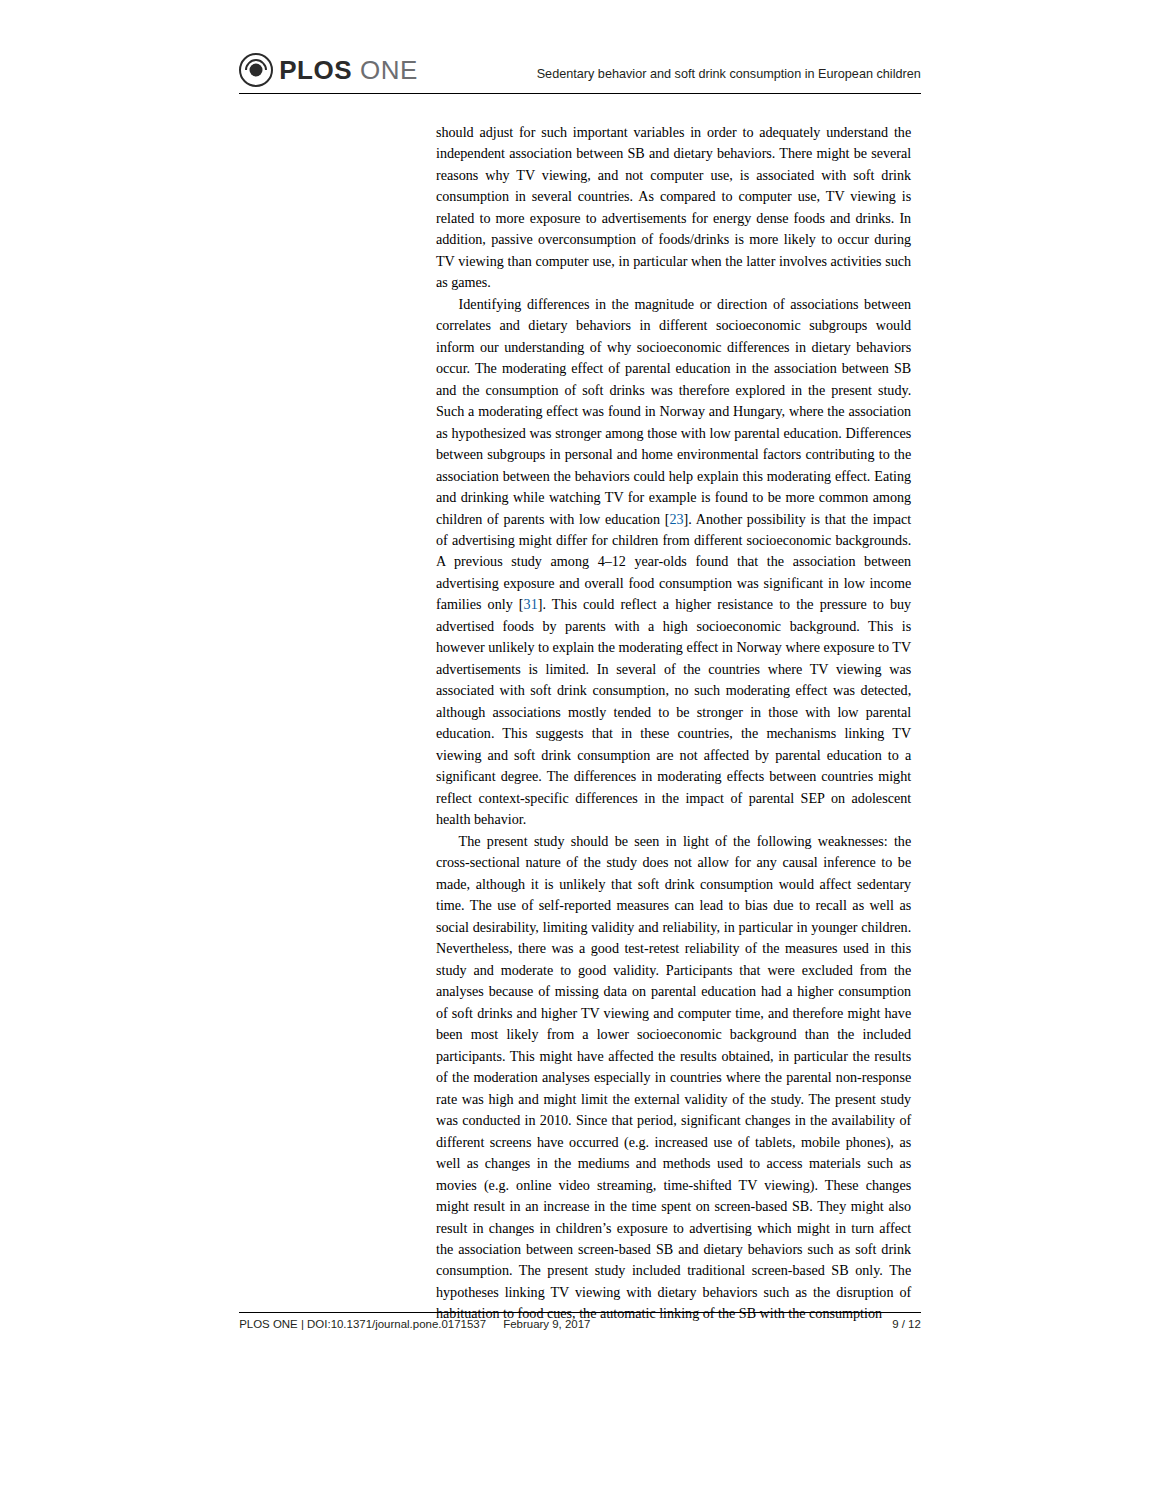PLOS ONE
Sedentary behavior and soft drink consumption in European children
should adjust for such important variables in order to adequately understand the independent association between SB and dietary behaviors. There might be several reasons why TV viewing, and not computer use, is associated with soft drink consumption in several countries. As compared to computer use, TV viewing is related to more exposure to advertisements for energy dense foods and drinks. In addition, passive overconsumption of foods/drinks is more likely to occur during TV viewing than computer use, in particular when the latter involves activities such as games.
Identifying differences in the magnitude or direction of associations between correlates and dietary behaviors in different socioeconomic subgroups would inform our understanding of why socioeconomic differences in dietary behaviors occur. The moderating effect of parental education in the association between SB and the consumption of soft drinks was therefore explored in the present study. Such a moderating effect was found in Norway and Hungary, where the association as hypothesized was stronger among those with low parental education. Differences between subgroups in personal and home environmental factors contributing to the association between the behaviors could help explain this moderating effect. Eating and drinking while watching TV for example is found to be more common among children of parents with low education [23]. Another possibility is that the impact of advertising might differ for children from different socioeconomic backgrounds. A previous study among 4–12 year-olds found that the association between advertising exposure and overall food consumption was significant in low income families only [31]. This could reflect a higher resistance to the pressure to buy advertised foods by parents with a high socioeconomic background. This is however unlikely to explain the moderating effect in Norway where exposure to TV advertisements is limited. In several of the countries where TV viewing was associated with soft drink consumption, no such moderating effect was detected, although associations mostly tended to be stronger in those with low parental education. This suggests that in these countries, the mechanisms linking TV viewing and soft drink consumption are not affected by parental education to a significant degree. The differences in moderating effects between countries might reflect context-specific differences in the impact of parental SEP on adolescent health behavior.
The present study should be seen in light of the following weaknesses: the cross-sectional nature of the study does not allow for any causal inference to be made, although it is unlikely that soft drink consumption would affect sedentary time. The use of self-reported measures can lead to bias due to recall as well as social desirability, limiting validity and reliability, in particular in younger children. Nevertheless, there was a good test-retest reliability of the measures used in this study and moderate to good validity. Participants that were excluded from the analyses because of missing data on parental education had a higher consumption of soft drinks and higher TV viewing and computer time, and therefore might have been most likely from a lower socioeconomic background than the included participants. This might have affected the results obtained, in particular the results of the moderation analyses especially in countries where the parental non-response rate was high and might limit the external validity of the study. The present study was conducted in 2010. Since that period, significant changes in the availability of different screens have occurred (e.g. increased use of tablets, mobile phones), as well as changes in the mediums and methods used to access materials such as movies (e.g. online video streaming, time-shifted TV viewing). These changes might result in an increase in the time spent on screen-based SB. They might also result in changes in children’s exposure to advertising which might in turn affect the association between screen-based SB and dietary behaviors such as soft drink consumption. The present study included traditional screen-based SB only. The hypotheses linking TV viewing with dietary behaviors such as the disruption of habituation to food cues, the automatic linking of the SB with the consumption
PLOS ONE | DOI:10.1371/journal.pone.0171537 February 9, 2017
9 / 12